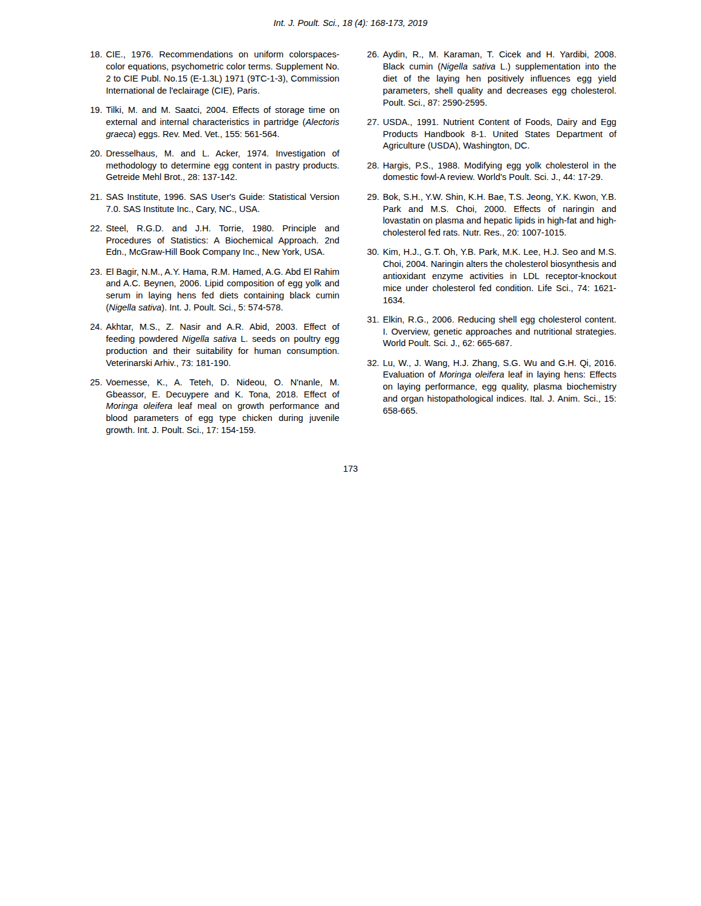Int. J. Poult. Sci., 18 (4): 168-173, 2019
CIE., 1976. Recommendations on uniform colorspaces-color equations, psychometric color terms. Supplement No. 2 to CIE Publ. No.15 (E-1.3L) 1971 (9TC-1-3), Commission International de l'eclairage (CIE), Paris.
Tilki, M. and M. Saatci, 2004. Effects of storage time on external and internal characteristics in partridge (Alectoris graeca) eggs. Rev. Med. Vet., 155: 561-564.
Dresselhaus, M. and L. Acker, 1974. Investigation of methodology to determine egg content in pastry products. Getreide Mehl Brot., 28: 137-142.
SAS Institute, 1996. SAS User's Guide: Statistical Version 7.0. SAS Institute Inc., Cary, NC., USA.
Steel, R.G.D. and J.H. Torrie, 1980. Principle and Procedures of Statistics: A Biochemical Approach. 2nd Edn., McGraw-Hill Book Company Inc., New York, USA.
El Bagir, N.M., A.Y. Hama, R.M. Hamed, A.G. Abd El Rahim and A.C. Beynen, 2006. Lipid composition of egg yolk and serum in laying hens fed diets containing black cumin (Nigella sativa). Int. J. Poult. Sci., 5: 574-578.
Akhtar, M.S., Z. Nasir and A.R. Abid, 2003. Effect of feeding powdered Nigella sativa L. seeds on poultry egg production and their suitability for human consumption. Veterinarski Arhiv., 73: 181-190.
Voemesse, K., A. Teteh, D. Nideou, O. N'nanle, M. Gbeassor, E. Decuypere and K. Tona, 2018. Effect of Moringa oleifera leaf meal on growth performance and blood parameters of egg type chicken during juvenile growth. Int. J. Poult. Sci., 17: 154-159.
Aydin, R., M. Karaman, T. Cicek and H. Yardibi, 2008. Black cumin (Nigella sativa L.) supplementation into the diet of the laying hen positively influences egg yield parameters, shell quality and decreases egg cholesterol. Poult. Sci., 87: 2590-2595.
USDA., 1991. Nutrient Content of Foods, Dairy and Egg Products Handbook 8-1. United States Department of Agriculture (USDA), Washington, DC.
Hargis, P.S., 1988. Modifying egg yolk cholesterol in the domestic fowl-A review. World's Poult. Sci. J., 44: 17-29.
Bok, S.H., Y.W. Shin, K.H. Bae, T.S. Jeong, Y.K. Kwon, Y.B. Park and M.S. Choi, 2000. Effects of naringin and lovastatin on plasma and hepatic lipids in high-fat and high-cholesterol fed rats. Nutr. Res., 20: 1007-1015.
Kim, H.J., G.T. Oh, Y.B. Park, M.K. Lee, H.J. Seo and M.S. Choi, 2004. Naringin alters the cholesterol biosynthesis and antioxidant enzyme activities in LDL receptor-knockout mice under cholesterol fed condition. Life Sci., 74: 1621-1634.
Elkin, R.G., 2006. Reducing shell egg cholesterol content. I. Overview, genetic approaches and nutritional strategies. World Poult. Sci. J., 62: 665-687.
Lu, W., J. Wang, H.J. Zhang, S.G. Wu and G.H. Qi, 2016. Evaluation of Moringa oleifera leaf in laying hens: Effects on laying performance, egg quality, plasma biochemistry and organ histopathological indices. Ital. J. Anim. Sci., 15: 658-665.
173